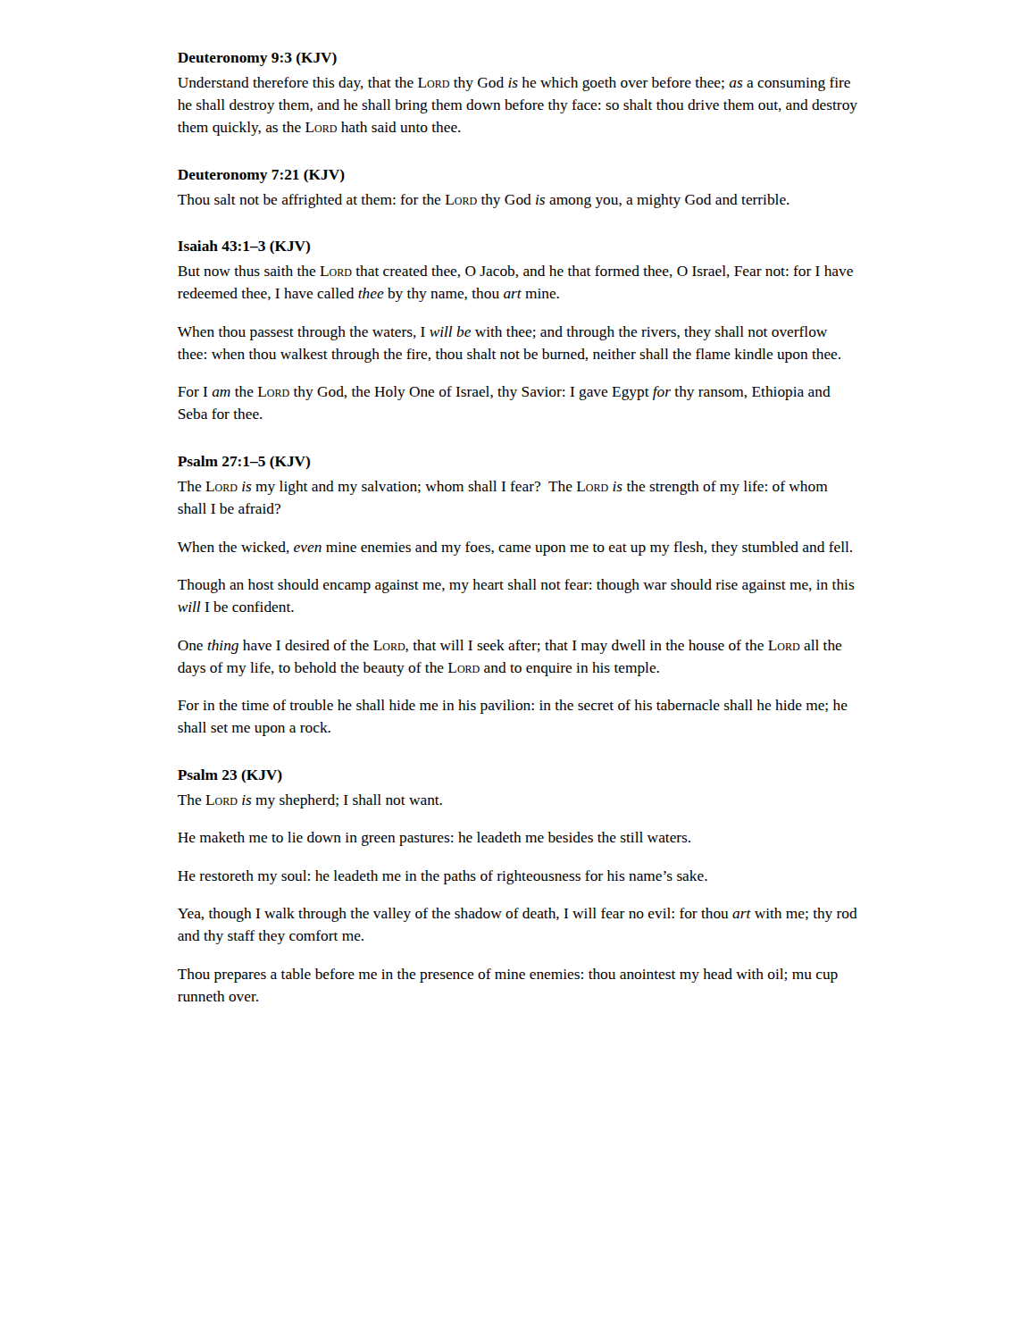Deuteronomy 9:3 (KJV)
Understand therefore this day, that the Lord thy God is he which goeth over before thee; as a consuming fire he shall destroy them, and he shall bring them down before thy face: so shalt thou drive them out, and destroy them quickly, as the Lord hath said unto thee.
Deuteronomy 7:21 (KJV)
Thou salt not be affrighted at them: for the Lord thy God is among you, a mighty God and terrible.
Isaiah 43:1–3 (KJV)
But now thus saith the Lord that created thee, O Jacob, and he that formed thee, O Israel, Fear not: for I have redeemed thee, I have called thee by thy name, thou art mine.
When thou passest through the waters, I will be with thee; and through the rivers, they shall not overflow thee: when thou walkest through the fire, thou shalt not be burned, neither shall the flame kindle upon thee.
For I am the Lord thy God, the Holy One of Israel, thy Savior: I gave Egypt for thy ransom, Ethiopia and Seba for thee.
Psalm 27:1–5 (KJV)
The Lord is my light and my salvation; whom shall I fear? The Lord is the strength of my life: of whom shall I be afraid?
When the wicked, even mine enemies and my foes, came upon me to eat up my flesh, they stumbled and fell.
Though an host should encamp against me, my heart shall not fear: though war should rise against me, in this will I be confident.
One thing have I desired of the Lord, that will I seek after; that I may dwell in the house of the Lord all the days of my life, to behold the beauty of the Lord and to enquire in his temple.
For in the time of trouble he shall hide me in his pavilion: in the secret of his tabernacle shall he hide me; he shall set me upon a rock.
Psalm 23 (KJV)
The Lord is my shepherd; I shall not want.
He maketh me to lie down in green pastures: he leadeth me besides the still waters.
He restoreth my soul: he leadeth me in the paths of righteousness for his name’s sake.
Yea, though I walk through the valley of the shadow of death, I will fear no evil: for thou art with me; thy rod and thy staff they comfort me.
Thou prepares a table before me in the presence of mine enemies: thou anointest my head with oil; mu cup runneth over.